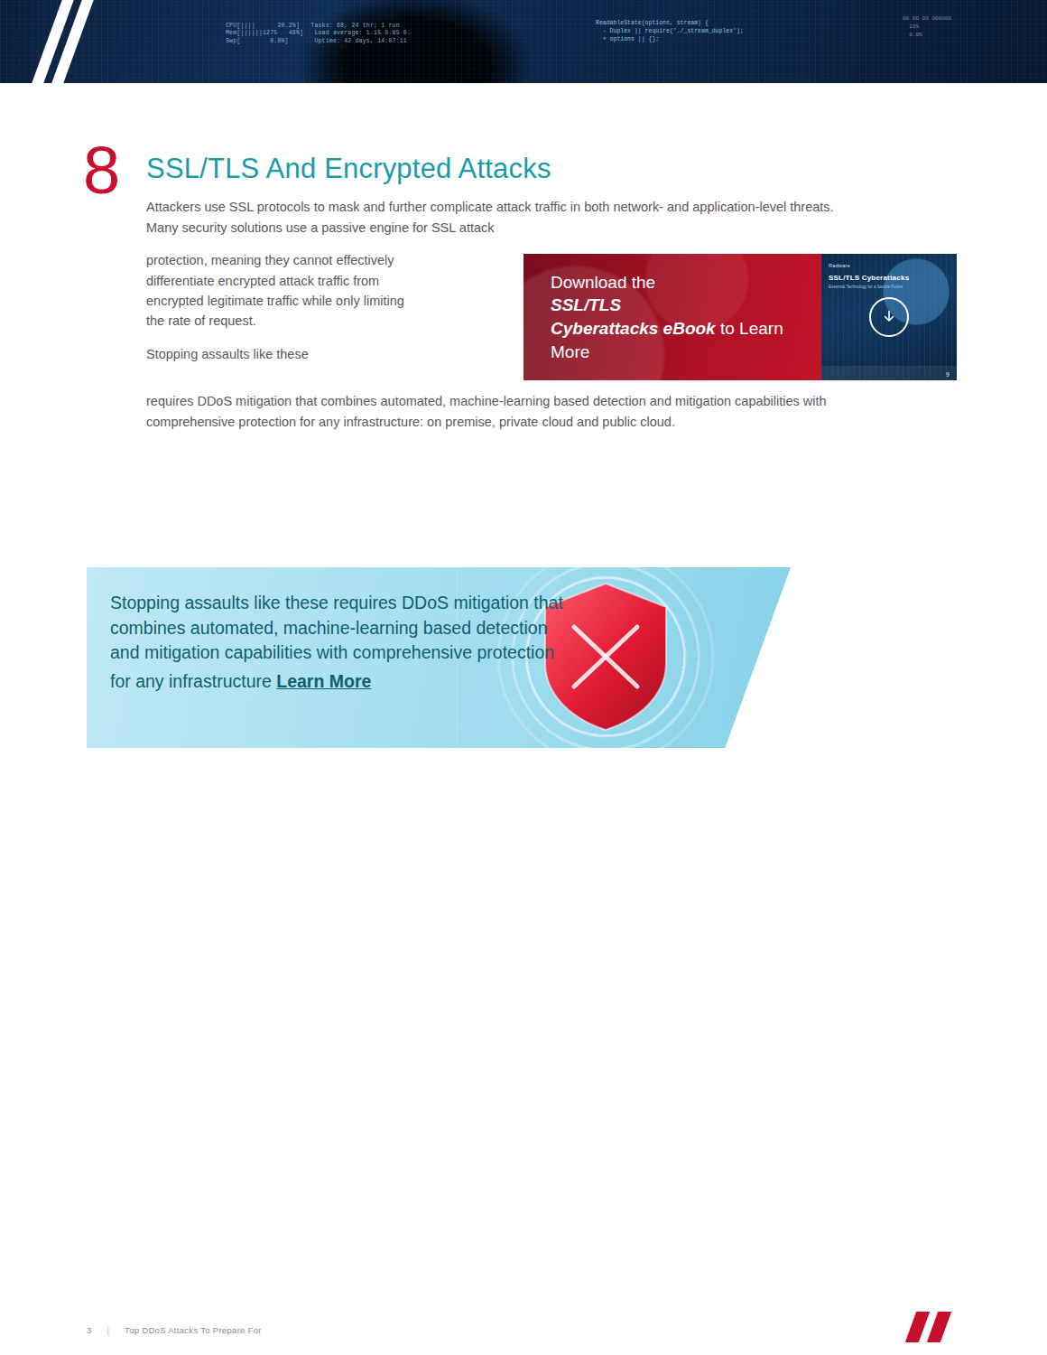CPU[||||      20.2%]   Tasks: 68, 24 thr; 1 run
Mem[||||||1275   48%]   Load average: 1.15 0.85 0.
Swp[        0.0%]       Uptime: 42 days, 14:07:11
ReadableState(options, stream) {
  - Duplex || require('./_stream_duplex');
  + options || {};
00 00 00 000000
  23%
  0.0%
8
SSL/TLS And Encrypted Attacks
Attackers use SSL protocols to mask and further complicate attack traffic in both network- and application-level threats. Many security solutions use a passive engine for SSL attack
protection, meaning they cannot effectively differentiate encrypted attack traffic from encrypted legitimate traffic while only limiting the rate of request.
Stopping assaults like these
Download the SSL/TLS Cyberattacks eBook to Learn More
Radware
SSL/TLS Cyberattacks
Essential Technology for a Secure Future
9
requires DDoS mitigation that combines automated, machine-learning based detection and mitigation capabilities with comprehensive protection for any infrastructure: on premise, private cloud and public cloud.
Stopping assaults like these requires DDoS mitigation that combines automated, machine-learning based detection and mitigation capabilities with comprehensive protection for any infrastructure Learn More
3 | Top DDoS Attacks To Prepare For